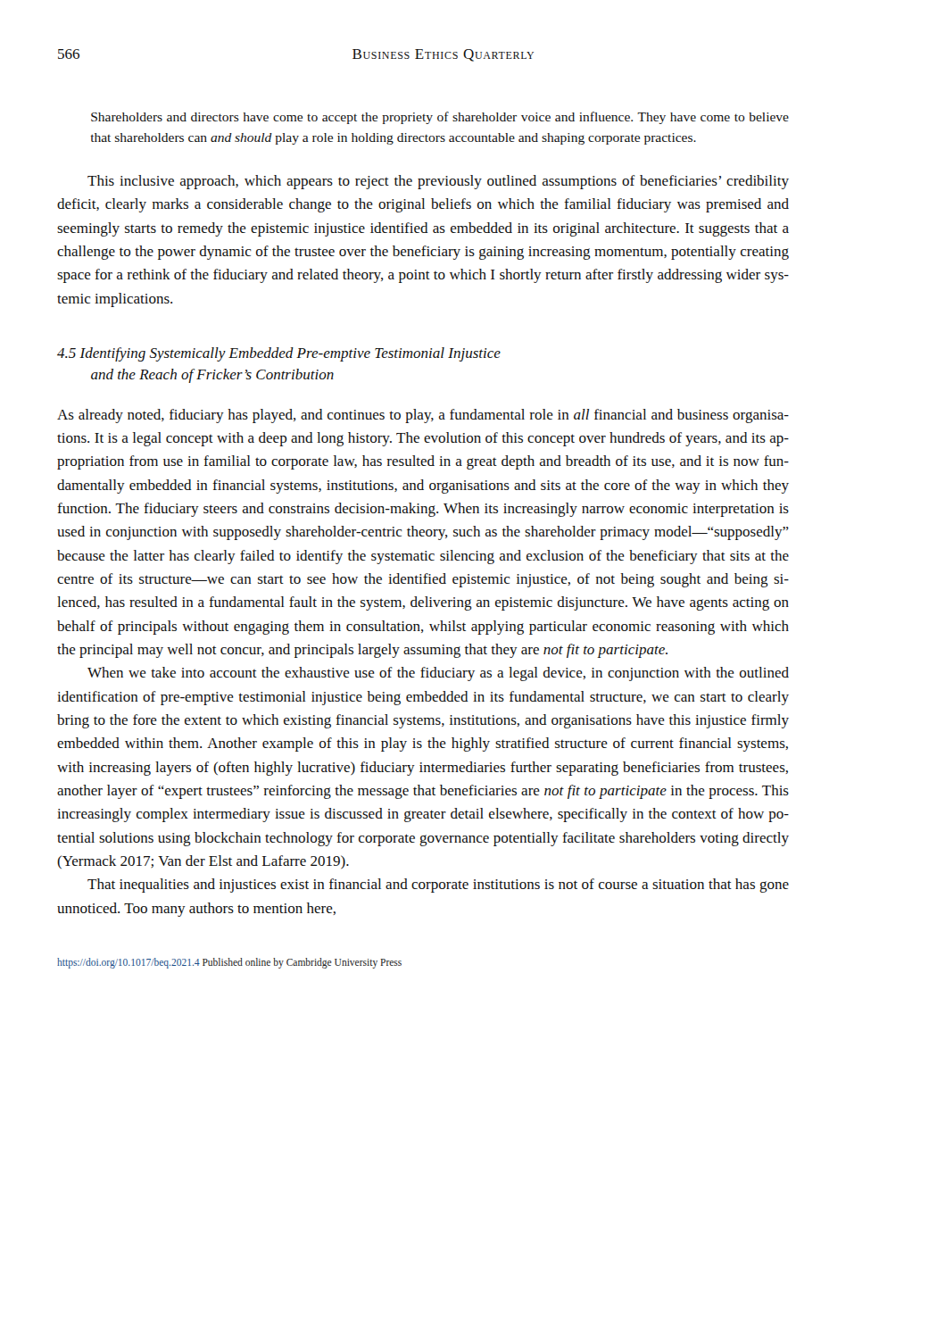566 Business Ethics Quarterly
Shareholders and directors have come to accept the propriety of shareholder voice and influence. They have come to believe that shareholders can and should play a role in holding directors accountable and shaping corporate practices.
This inclusive approach, which appears to reject the previously outlined assumptions of beneficiaries’ credibility deficit, clearly marks a considerable change to the original beliefs on which the familial fiduciary was premised and seemingly starts to remedy the epistemic injustice identified as embedded in its original architecture. It suggests that a challenge to the power dynamic of the trustee over the beneficiary is gaining increasing momentum, potentially creating space for a rethink of the fiduciary and related theory, a point to which I shortly return after firstly addressing wider systemic implications.
4.5 Identifying Systemically Embedded Pre-emptive Testimonial Injustice and the Reach of Fricker’s Contribution
As already noted, fiduciary has played, and continues to play, a fundamental role in all financial and business organisations. It is a legal concept with a deep and long history. The evolution of this concept over hundreds of years, and its appropriation from use in familial to corporate law, has resulted in a great depth and breadth of its use, and it is now fundamentally embedded in financial systems, institutions, and organisations and sits at the core of the way in which they function. The fiduciary steers and constrains decision-making. When its increasingly narrow economic interpretation is used in conjunction with supposedly shareholder-centric theory, such as the shareholder primacy model—“supposedly” because the latter has clearly failed to identify the systematic silencing and exclusion of the beneficiary that sits at the centre of its structure—we can start to see how the identified epistemic injustice, of not being sought and being silenced, has resulted in a fundamental fault in the system, delivering an epistemic disjuncture. We have agents acting on behalf of principals without engaging them in consultation, whilst applying particular economic reasoning with which the principal may well not concur, and principals largely assuming that they are not fit to participate.
When we take into account the exhaustive use of the fiduciary as a legal device, in conjunction with the outlined identification of pre-emptive testimonial injustice being embedded in its fundamental structure, we can start to clearly bring to the fore the extent to which existing financial systems, institutions, and organisations have this injustice firmly embedded within them. Another example of this in play is the highly stratified structure of current financial systems, with increasing layers of (often highly lucrative) fiduciary intermediaries further separating beneficiaries from trustees, another layer of “expert trustees” reinforcing the message that beneficiaries are not fit to participate in the process. This increasingly complex intermediary issue is discussed in greater detail elsewhere, specifically in the context of how potential solutions using blockchain technology for corporate governance potentially facilitate shareholders voting directly (Yermack 2017; Van der Elst and Lafarre 2019).
That inequalities and injustices exist in financial and corporate institutions is not of course a situation that has gone unnoticed. Too many authors to mention here,
https://doi.org/10.1017/beq.2021.4 Published online by Cambridge University Press